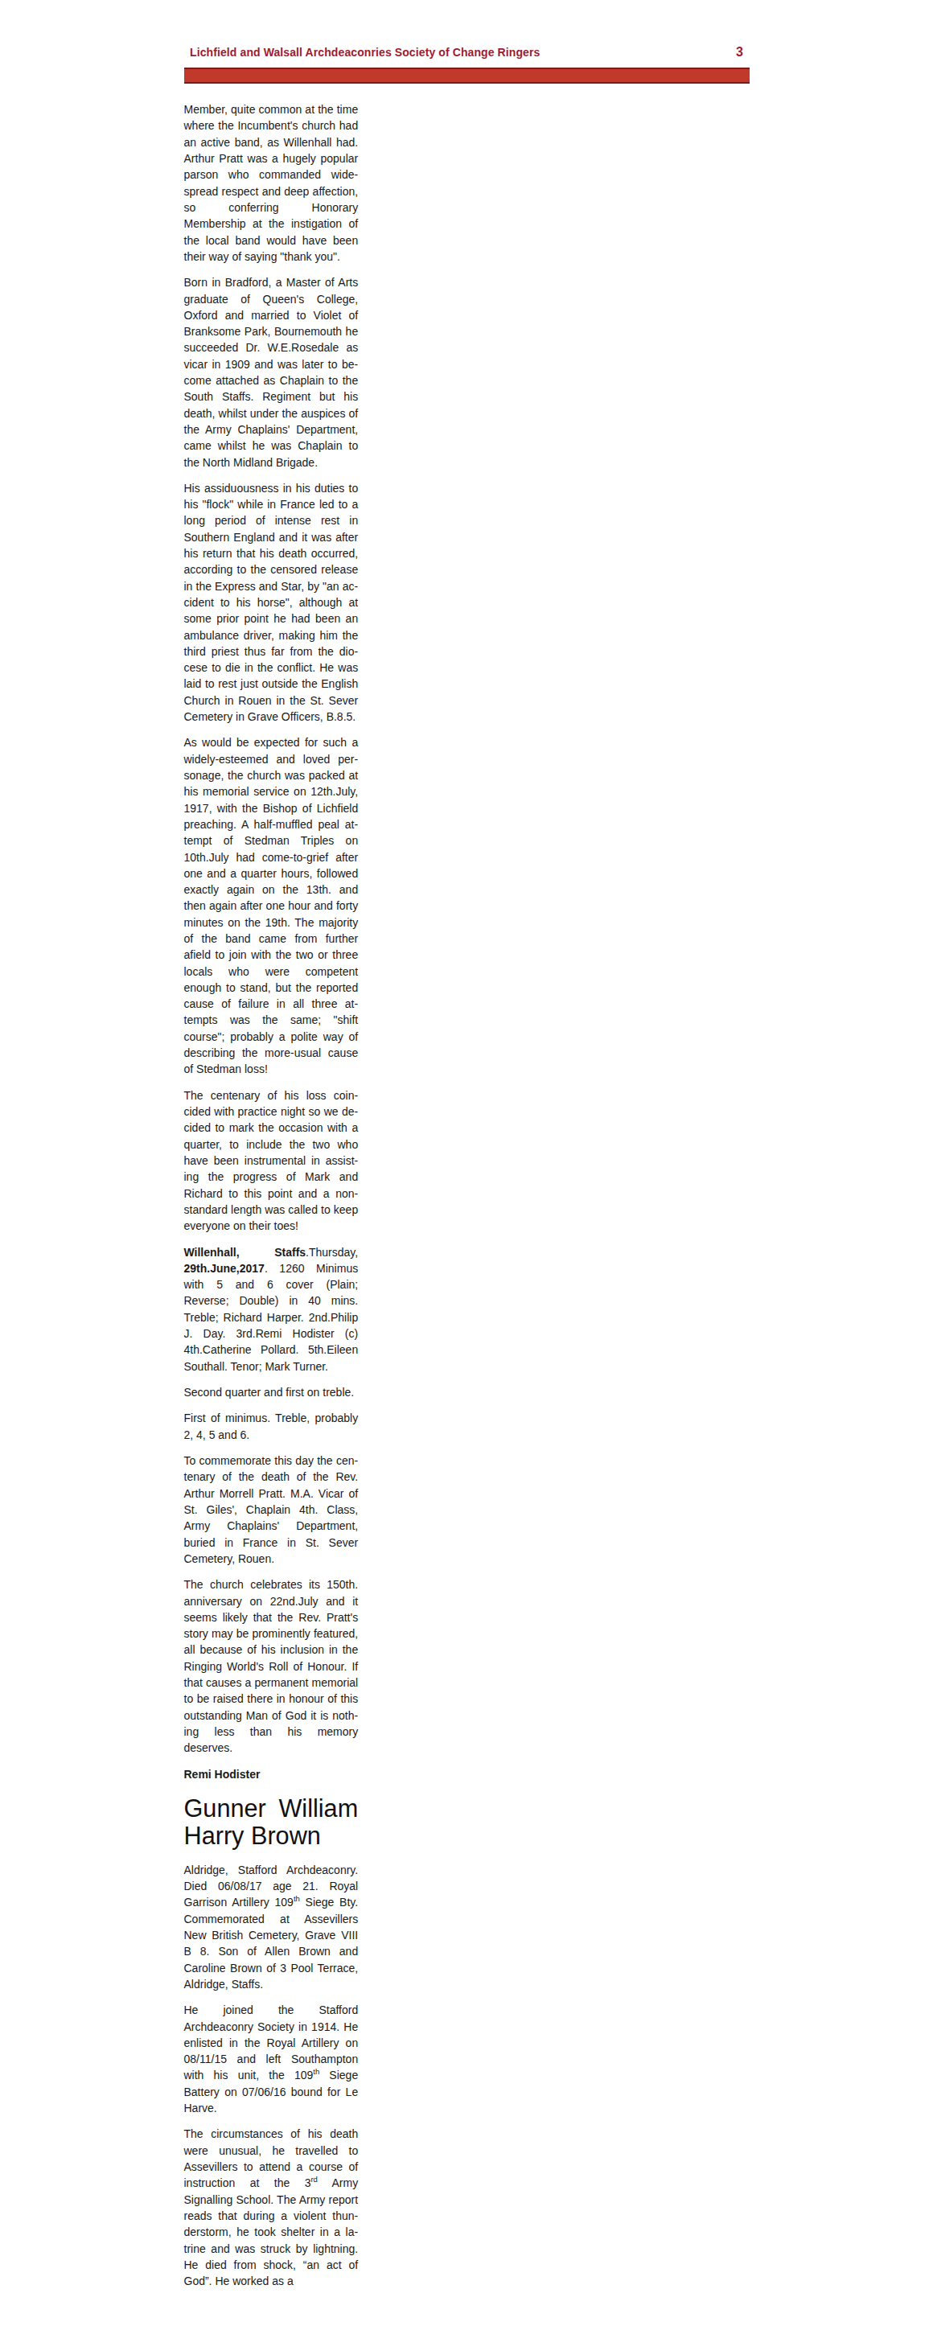Lichfield and Walsall Archdeaconries Society of Change Ringers
3
Member, quite common at the time where the Incumbent's church had an active band, as Willenhall had. Arthur Pratt was a hugely popular parson who commanded widespread respect and deep affection, so conferring Honorary Membership at the instigation of the local band would have been their way of saying "thank you".
Born in Bradford, a Master of Arts graduate of Queen's College, Oxford and married to Violet of Branksome Park, Bournemouth he succeeded Dr. W.E.Rosedale as vicar in 1909 and was later to become attached as Chaplain to the South Staffs. Regiment but his death, whilst under the auspices of the Army Chaplains' Department, came whilst he was Chaplain to the North Midland Brigade.
His assiduousness in his duties to his "flock" while in France led to a long period of intense rest in Southern England and it was after his return that his death occurred, according to the censored release in the Express and Star, by "an accident to his horse", although at some prior point he had been an ambulance driver, making him the third priest thus far from the diocese to die in the conflict. He was laid to rest just outside the English Church in Rouen in the St. Sever Cemetery in Grave Officers, B.8.5.
As would be expected for such a widely-esteemed and loved personage, the church was packed at his memorial service on 12th.July, 1917, with the Bishop of Lichfield preaching. A half-muffled peal attempt of Stedman Triples on 10th.July had come-to-grief after one and a quarter hours, followed exactly again on the 13th. and then again after one hour and forty minutes on the 19th. The majority of the band came from further afield to join with the two or three locals who were competent enough to stand, but the reported cause of failure in all three attempts was the same; "shift course"; probably a polite way of describing the more-usual cause of Stedman loss!
The centenary of his loss coincided with practice night so we decided to mark the occasion with a quarter, to include the two who have been instrumental in assisting the progress of Mark and Richard to this point and a non-standard length was called to keep everyone on their toes!
Willenhall, Staffs.Thursday, 29th.June,2017. 1260 Minimus with 5 and 6 cover (Plain; Reverse; Double) in 40 mins. Treble; Richard Harper. 2nd.Philip J. Day. 3rd.Remi Hodister (c) 4th.Catherine Pollard. 5th.Eileen Southall. Tenor; Mark Turner.
Second quarter and first on treble.
First of minimus. Treble, probably 2, 4, 5 and 6.
To commemorate this day the centenary of the death of the Rev. Arthur Morrell Pratt. M.A. Vicar of St. Giles', Chaplain 4th. Class, Army Chaplains' Department, buried in France in St. Sever Cemetery, Rouen.
The church celebrates its 150th. anniversary on 22nd.July and it seems likely that the Rev. Pratt's story may be prominently featured, all because of his inclusion in the Ringing World's Roll of Honour. If that causes a permanent memorial to be raised there in honour of this outstanding Man of God it is nothing less than his memory deserves.
Remi Hodister
Gunner William Harry Brown
Aldridge, Stafford Archdeaconry. Died 06/08/17 age 21. Royal Garrison Artillery 109th Siege Bty. Commemorated at Assevillers New British Cemetery, Grave VIII B 8. Son of Allen Brown and Caroline Brown of 3 Pool Terrace, Aldridge, Staffs.
He joined the Stafford Archdeaconry Society in 1914. He enlisted in the Royal Artillery on 08/11/15 and left Southampton with his unit, the 109th Siege Battery on 07/06/16 bound for Le Harve.
The circumstances of his death were unusual, he travelled to Assevillers to attend a course of instruction at the 3rd Army Signalling School. The Army report reads that during a violent thunderstorm, he took shelter in a latrine and was struck by lightning. He died from shock, “an act of God”. He worked as a